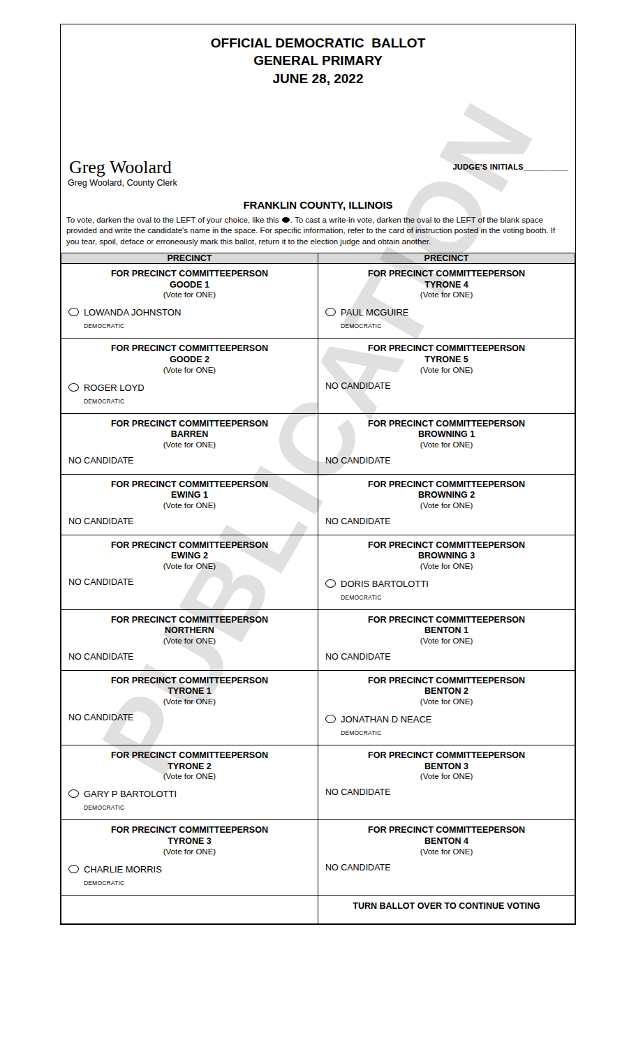PUBLICATION
OFFICIAL DEMOCRATIC BALLOT
GENERAL PRIMARY
JUNE 28, 2022
JUDGE'S INITIALS__________
Greg Woolard
Greg Woolard, County Clerk
FRANKLIN COUNTY, ILLINOIS
To vote, darken the oval to the LEFT of your choice, like this . To cast a write-in vote, darken the oval to the LEFT of the blank space provided and write the candidate's name in the space. For specific information, refer to the card of instruction posted in the voting booth. If you tear, spoil, deface or erroneously mark this ballot, return it to the election judge and obtain another.
| PRECINCT | PRECINCT |
| --- | --- |
| FOR PRECINCT COMMITTEEPERSON GOODE 1 (Vote for ONE) LOWANDA JOHNSTON DEMOCRATIC | FOR PRECINCT COMMITTEEPERSON TYRONE 4 (Vote for ONE) PAUL MCGUIRE DEMOCRATIC |
| FOR PRECINCT COMMITTEEPERSON GOODE 2 (Vote for ONE) ROGER LOYD DEMOCRATIC | FOR PRECINCT COMMITTEEPERSON TYRONE 5 (Vote for ONE) NO CANDIDATE |
| FOR PRECINCT COMMITTEEPERSON BARREN (Vote for ONE) NO CANDIDATE | FOR PRECINCT COMMITTEEPERSON BROWNING 1 (Vote for ONE) NO CANDIDATE |
| FOR PRECINCT COMMITTEEPERSON EWING 1 (Vote for ONE) NO CANDIDATE | FOR PRECINCT COMMITTEEPERSON BROWNING 2 (Vote for ONE) NO CANDIDATE |
| FOR PRECINCT COMMITTEEPERSON EWING 2 (Vote for ONE) NO CANDIDATE | FOR PRECINCT COMMITTEEPERSON BROWNING 3 (Vote for ONE) DORIS BARTOLOTTI DEMOCRATIC |
| FOR PRECINCT COMMITTEEPERSON NORTHERN (Vote for ONE) NO CANDIDATE | FOR PRECINCT COMMITTEEPERSON BENTON 1 (Vote for ONE) NO CANDIDATE |
| FOR PRECINCT COMMITTEEPERSON TYRONE 1 (Vote for ONE) NO CANDIDATE | FOR PRECINCT COMMITTEEPERSON BENTON 2 (Vote for ONE) JONATHAN D NEACE DEMOCRATIC |
| FOR PRECINCT COMMITTEEPERSON TYRONE 2 (Vote for ONE) GARY P BARTOLOTTI DEMOCRATIC | FOR PRECINCT COMMITTEEPERSON BENTON 3 (Vote for ONE) NO CANDIDATE |
| FOR PRECINCT COMMITTEEPERSON TYRONE 3 (Vote for ONE) CHARLIE MORRIS DEMOCRATIC | FOR PRECINCT COMMITTEEPERSON BENTON 4 (Vote for ONE) NO CANDIDATE |
| | TURN BALLOT OVER TO CONTINUE VOTING |